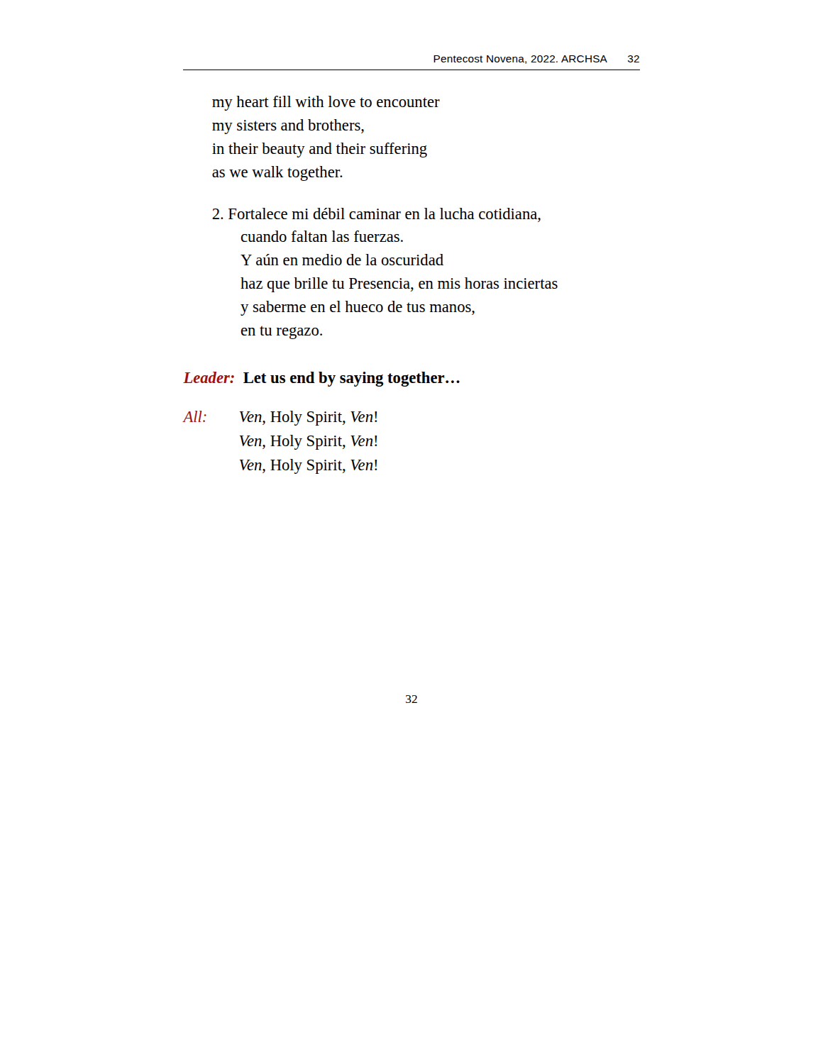Pentecost Novena, 2022. ARCHSA 32
my heart fill with love to encounter
my sisters and brothers,
in their beauty and their suffering
as we walk together.
2. Fortalece mi débil caminar en la lucha cotidiana, cuando faltan las fuerzas. Y aún en medio de la oscuridad haz que brille tu Presencia, en mis horas inciertas y saberme en el hueco de tus manos, en tu regazo.
Leader: Let us end by saying together…
All:
Ven, Holy Spirit, Ven!
Ven, Holy Spirit, Ven!
Ven, Holy Spirit, Ven!
32